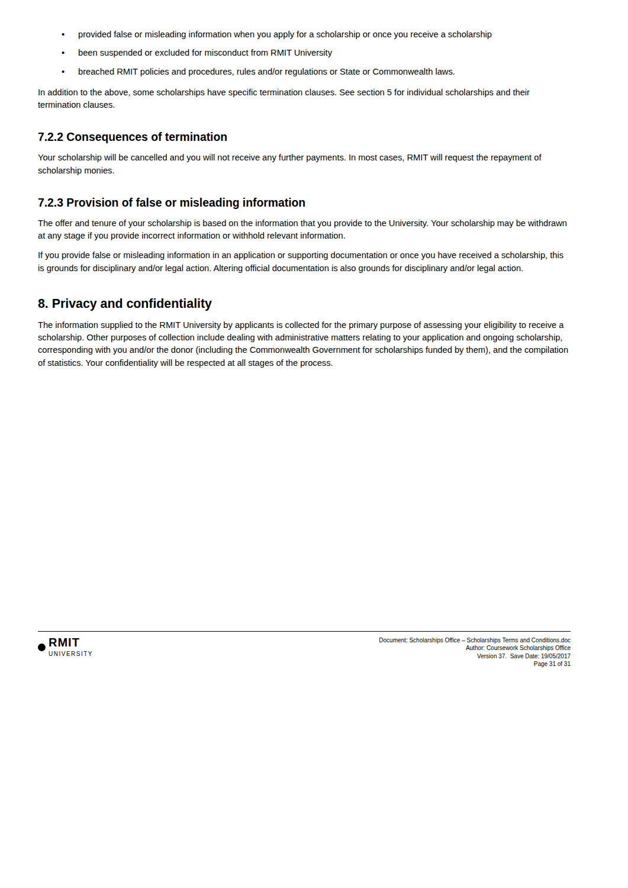provided false or misleading information when you apply for a scholarship or once you receive a scholarship
been suspended or excluded for misconduct from RMIT University
breached RMIT policies and procedures, rules and/or regulations or State or Commonwealth laws.
In addition to the above, some scholarships have specific termination clauses. See section 5 for individual scholarships and their termination clauses.
7.2.2 Consequences of termination
Your scholarship will be cancelled and you will not receive any further payments. In most cases, RMIT will request the repayment of scholarship monies.
7.2.3 Provision of false or misleading information
The offer and tenure of your scholarship is based on the information that you provide to the University. Your scholarship may be withdrawn at any stage if you provide incorrect information or withhold relevant information.
If you provide false or misleading information in an application or supporting documentation or once you have received a scholarship, this is grounds for disciplinary and/or legal action. Altering official documentation is also grounds for disciplinary and/or legal action.
8. Privacy and confidentiality
The information supplied to the RMIT University by applicants is collected for the primary purpose of assessing your eligibility to receive a scholarship. Other purposes of collection include dealing with administrative matters relating to your application and ongoing scholarship, corresponding with you and/or the donor (including the Commonwealth Government for scholarships funded by them), and the compilation of statistics. Your confidentiality will be respected at all stages of the process.
RMIT
UNIVERSITY
Document: Scholarships Office – Scholarships Terms and Conditions.doc
Author: Coursework Scholarships Office
Version 37. Save Date: 19/05/2017
Page 31 of 31